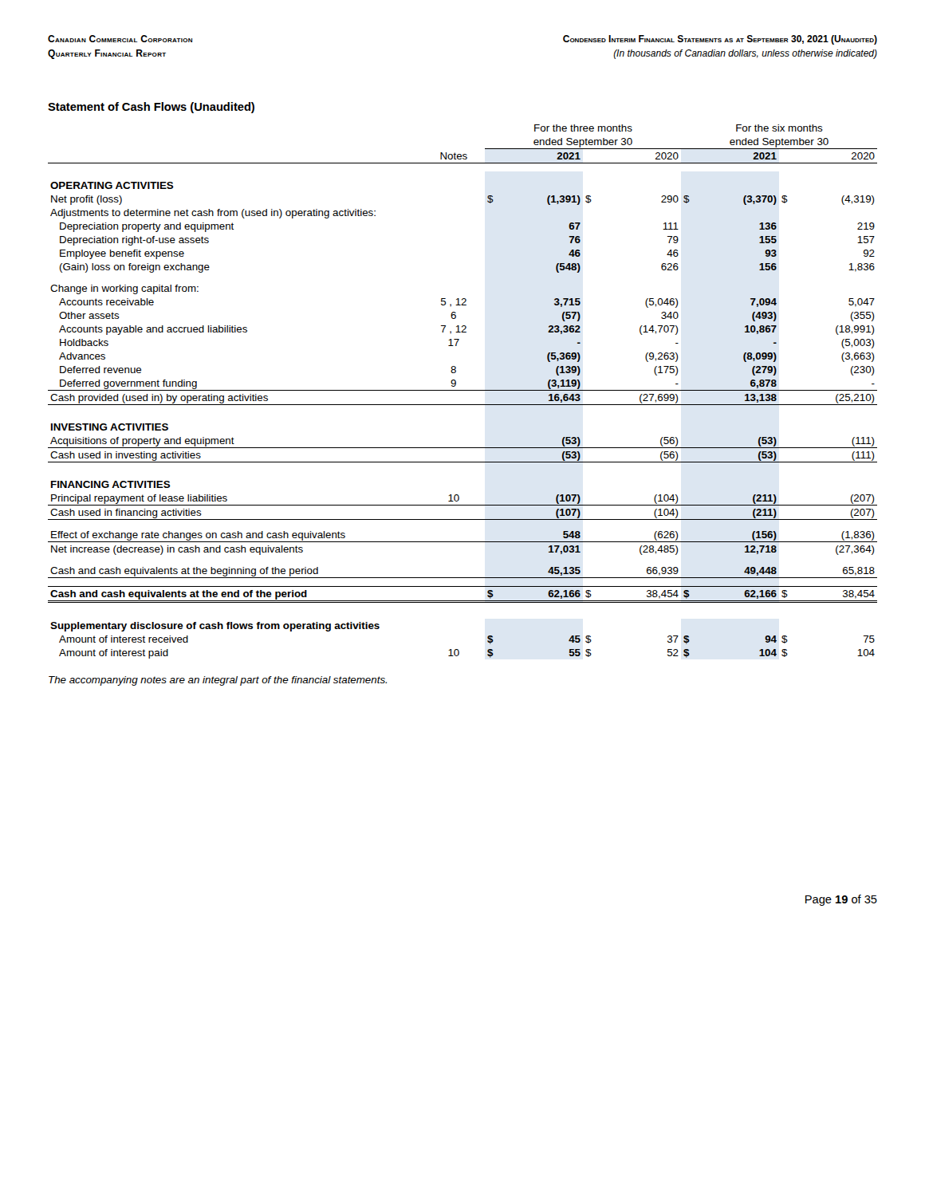Canadian Commercial Corporation
Quarterly Financial Report
Condensed Interim Financial Statements as at September 30, 2021 (Unaudited)
(In thousands of Canadian dollars, unless otherwise indicated)
Statement of Cash Flows (Unaudited)
| | | For the three months | For the six months |
| | | ended September 30 | ended September 30 |
| | Notes | 2021 | 2020 | 2021 | 2020 |
| OPERATING ACTIVITIES | | | | | |
| Net profit (loss) | | $ | (1,391) | $ | 290 | $ | (3,370) | $ | (4,319) |
| Adjustments to determine net cash from (used in) operating activities: | | | | | |
| Depreciation property and equipment | | | 67 | | 111 | | 136 | | 219 |
| Depreciation right-of-use assets | | | 76 | | 79 | | 155 | | 157 |
| Employee benefit expense | | | 46 | | 46 | | 93 | | 92 |
| (Gain) loss on foreign exchange | | | (548) | | 626 | | 156 | | 1,836 |
| Change in working capital from: | | | | | |
| Accounts receivable | 5 , 12 | | 3,715 | | (5,046) | | 7,094 | | 5,047 |
| Other assets | 6 | | (57) | | 340 | | (493) | | (355) |
| Accounts payable and accrued liabilities | 7 , 12 | | 23,362 | | (14,707) | | 10,867 | | (18,991) |
| Holdbacks | 17 | | - | | - | | - | | (5,003) |
| Advances | | | (5,369) | | (9,263) | | (8,099) | | (3,663) |
| Deferred revenue | 8 | | (139) | | (175) | | (279) | | (230) |
| Deferred government funding | 9 | | (3,119) | | - | | 6,878 | | - |
| Cash provided (used in) by operating activities | | | 16,643 | | (27,699) | | 13,138 | | (25,210) |
| INVESTING ACTIVITIES | | | | | |
| Acquisitions of property and equipment | | | (53) | | (56) | | (53) | | (111) |
| Cash used in investing activities | | | (53) | | (56) | | (53) | | (111) |
| FINANCING ACTIVITIES | | | | | |
| Principal repayment of lease liabilities | 10 | | (107) | | (104) | | (211) | | (207) |
| Cash used in financing activities | | | (107) | | (104) | | (211) | | (207) |
| Effect of exchange rate changes on cash and cash equivalents | | | 548 | | (626) | | (156) | | (1,836) |
| Net increase (decrease) in cash and cash equivalents | | | 17,031 | | (28,485) | | 12,718 | | (27,364) |
| Cash and cash equivalents at the beginning of the period | | | 45,135 | | 66,939 | | 49,448 | | 65,818 |
| Cash and cash equivalents at the end of the period | | $ | 62,166 | $ | 38,454 | $ | 62,166 | $ | 38,454 |
| Supplementary disclosure of cash flows from operating activities | | | | | |
| Amount of interest received | | $ | 45 | $ | 37 | $ | 94 | $ | 75 |
| Amount of interest paid | 10 | $ | 55 | $ | 52 | $ | 104 | $ | 104 |
The accompanying notes are an integral part of the financial statements.
Page 19 of 35